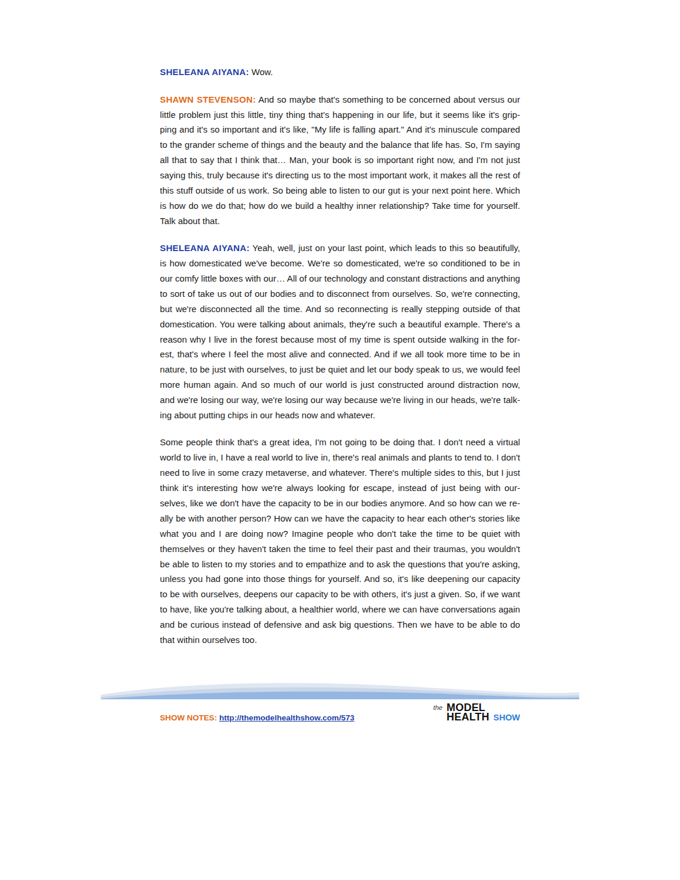SHELEANA AIYANA: Wow.
SHAWN STEVENSON: And so maybe that's something to be concerned about versus our little problem just this little, tiny thing that's happening in our life, but it seems like it's gripping and it's so important and it's like, "My life is falling apart." And it's minuscule compared to the grander scheme of things and the beauty and the balance that life has. So, I'm saying all that to say that I think that… Man, your book is so important right now, and I'm not just saying this, truly because it's directing us to the most important work, it makes all the rest of this stuff outside of us work. So being able to listen to our gut is your next point here. Which is how do we do that; how do we build a healthy inner relationship? Take time for yourself. Talk about that.
SHELEANA AIYANA: Yeah, well, just on your last point, which leads to this so beautifully, is how domesticated we've become. We're so domesticated, we're so conditioned to be in our comfy little boxes with our… All of our technology and constant distractions and anything to sort of take us out of our bodies and to disconnect from ourselves. So, we're connecting, but we're disconnected all the time. And so reconnecting is really stepping outside of that domestication. You were talking about animals, they're such a beautiful example. There's a reason why I live in the forest because most of my time is spent outside walking in the forest, that's where I feel the most alive and connected. And if we all took more time to be in nature, to be just with ourselves, to just be quiet and let our body speak to us, we would feel more human again. And so much of our world is just constructed around distraction now, and we're losing our way, we're losing our way because we're living in our heads, we're talking about putting chips in our heads now and whatever.
Some people think that's a great idea, I'm not going to be doing that. I don't need a virtual world to live in, I have a real world to live in, there's real animals and plants to tend to. I don't need to live in some crazy metaverse, and whatever. There's multiple sides to this, but I just think it's interesting how we're always looking for escape, instead of just being with ourselves, like we don't have the capacity to be in our bodies anymore. And so how can we really be with another person? How can we have the capacity to hear each other's stories like what you and I are doing now? Imagine people who don't take the time to be quiet with themselves or they haven't taken the time to feel their past and their traumas, you wouldn't be able to listen to my stories and to empathize and to ask the questions that you're asking, unless you had gone into those things for yourself. And so, it's like deepening our capacity to be with ourselves, deepens our capacity to be with others, it's just a given. So, if we want to have, like you're talking about, a healthier world, where we can have conversations again and be curious instead of defensive and ask big questions. Then we have to be able to do that within ourselves too.
SHOW NOTES: http://themodelhealthshow.com/573
the MODEL HEALTH SHOW